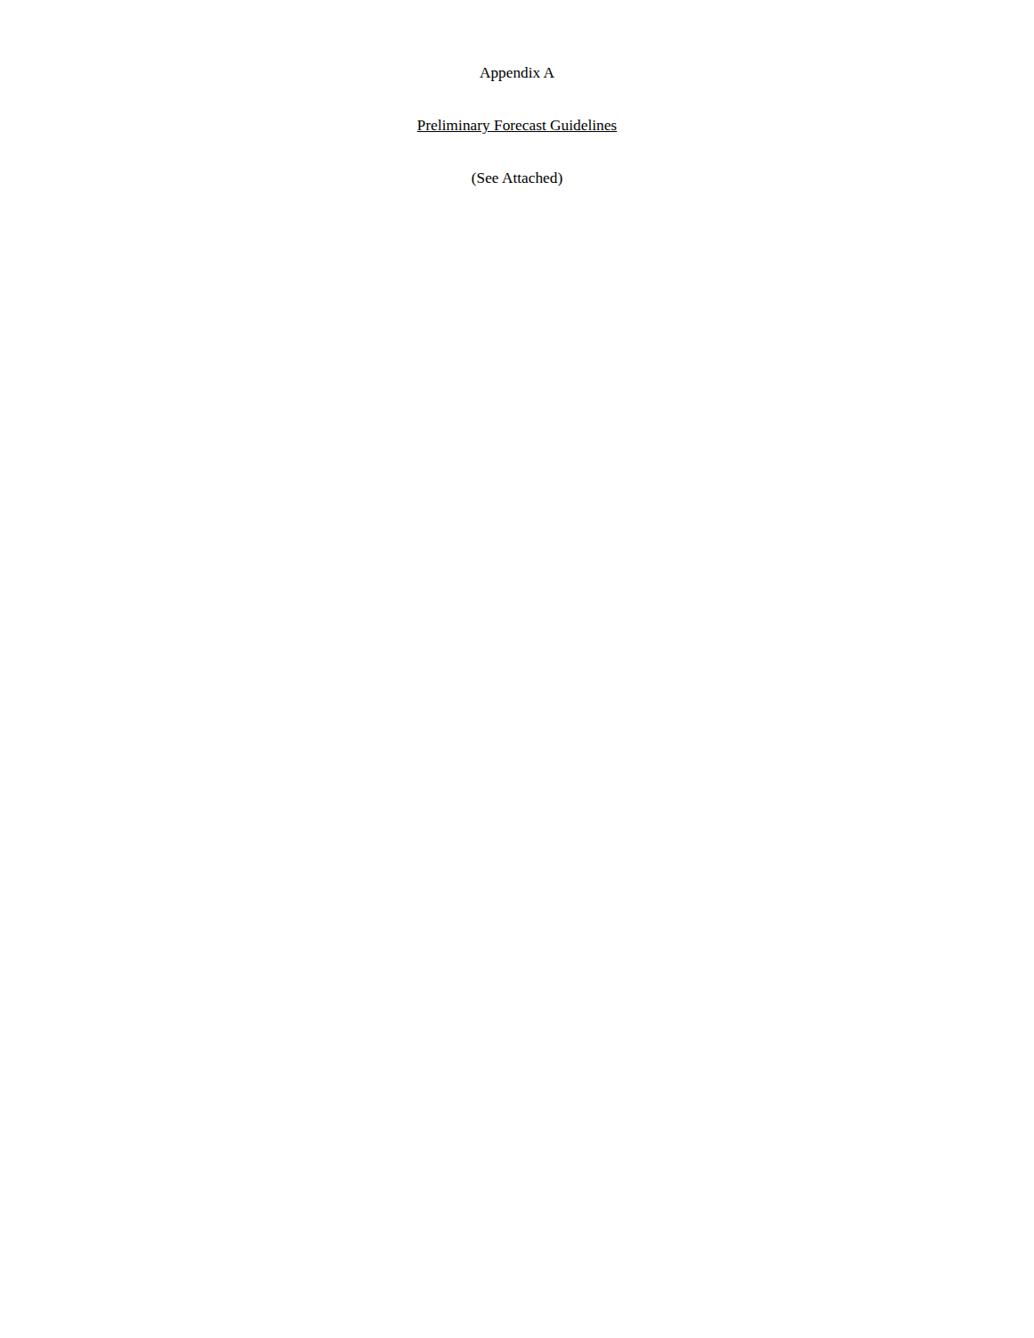Appendix A
Preliminary Forecast Guidelines
(See Attached)